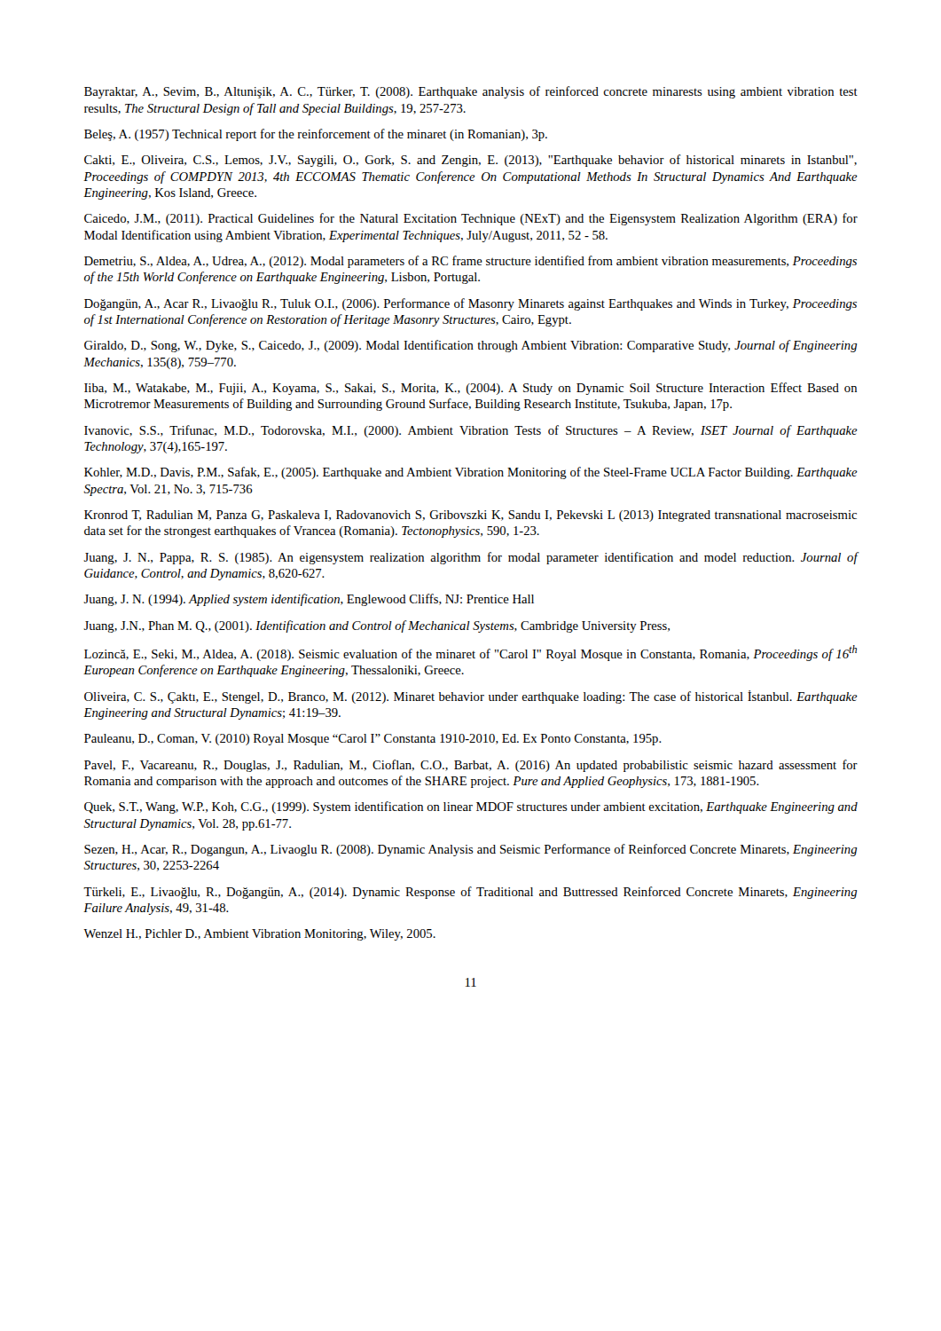Bayraktar, A., Sevim, B., Altunişik, A. C., Türker, T. (2008). Earthquake analysis of reinforced concrete minarests using ambient vibration test results, The Structural Design of Tall and Special Buildings, 19, 257-273.
Beleş, A. (1957) Technical report for the reinforcement of the minaret (in Romanian), 3p.
Cakti, E., Oliveira, C.S., Lemos, J.V., Saygili, O., Gork, S. and Zengin, E. (2013), "Earthquake behavior of historical minarets in Istanbul", Proceedings of COMPDYN 2013, 4th ECCOMAS Thematic Conference On Computational Methods In Structural Dynamics And Earthquake Engineering, Kos Island, Greece.
Caicedo, J.M., (2011). Practical Guidelines for the Natural Excitation Technique (NExT) and the Eigensystem Realization Algorithm (ERA) for Modal Identification using Ambient Vibration, Experimental Techniques, July/August, 2011, 52 - 58.
Demetriu, S., Aldea, A., Udrea, A., (2012). Modal parameters of a RC frame structure identified from ambient vibration measurements, Proceedings of the 15th World Conference on Earthquake Engineering, Lisbon, Portugal.
Doğangün, A., Acar R., Livaoğlu R., Tuluk O.I., (2006). Performance of Masonry Minarets against Earthquakes and Winds in Turkey, Proceedings of 1st International Conference on Restoration of Heritage Masonry Structures, Cairo, Egypt.
Giraldo, D., Song, W., Dyke, S., Caicedo, J., (2009). Modal Identification through Ambient Vibration: Comparative Study, Journal of Engineering Mechanics, 135(8), 759–770.
Iiba, M., Watakabe, M., Fujii, A., Koyama, S., Sakai, S., Morita, K., (2004). A Study on Dynamic Soil Structure Interaction Effect Based on Microtremor Measurements of Building and Surrounding Ground Surface, Building Research Institute, Tsukuba, Japan, 17p.
Ivanovic, S.S., Trifunac, M.D., Todorovska, M.I., (2000). Ambient Vibration Tests of Structures – A Review, ISET Journal of Earthquake Technology, 37(4),165-197.
Kohler, M.D., Davis, P.M., Safak, E., (2005). Earthquake and Ambient Vibration Monitoring of the Steel-Frame UCLA Factor Building. Earthquake Spectra, Vol. 21, No. 3, 715-736
Kronrod T, Radulian M, Panza G, Paskaleva I, Radovanovich S, Gribovszki K, Sandu I, Pekevski L (2013) Integrated transnational macroseismic data set for the strongest earthquakes of Vrancea (Romania). Tectonophysics, 590, 1-23.
Juang, J. N., Pappa, R. S. (1985). An eigensystem realization algorithm for modal parameter identification and model reduction. Journal of Guidance, Control, and Dynamics, 8,620-627.
Juang, J. N. (1994). Applied system identification, Englewood Cliffs, NJ: Prentice Hall
Juang, J.N., Phan M. Q., (2001). Identification and Control of Mechanical Systems, Cambridge University Press,
Lozincă, E., Seki, M., Aldea, A. (2018). Seismic evaluation of the minaret of "Carol I" Royal Mosque in Constanta, Romania, Proceedings of 16th European Conference on Earthquake Engineering, Thessaloniki, Greece.
Oliveira, C. S., Çaktı, E., Stengel, D., Branco, M. (2012). Minaret behavior under earthquake loading: The case of historical İstanbul. Earthquake Engineering and Structural Dynamics; 41:19–39.
Pauleanu, D., Coman, V. (2010) Royal Mosque “Carol I” Constanta 1910-2010, Ed. Ex Ponto Constanta, 195p.
Pavel, F., Vacareanu, R., Douglas, J., Radulian, M., Cioflan, C.O., Barbat, A. (2016) An updated probabilistic seismic hazard assessment for Romania and comparison with the approach and outcomes of the SHARE project. Pure and Applied Geophysics, 173, 1881-1905.
Quek, S.T., Wang, W.P., Koh, C.G., (1999). System identification on linear MDOF structures under ambient excitation, Earthquake Engineering and Structural Dynamics, Vol. 28, pp.61-77.
Sezen, H., Acar, R., Dogangun, A., Livaoglu R. (2008). Dynamic Analysis and Seismic Performance of Reinforced Concrete Minarets, Engineering Structures, 30, 2253-2264
Türkeli, E., Livaoğlu, R., Doğangün, A., (2014). Dynamic Response of Traditional and Buttressed Reinforced Concrete Minarets, Engineering Failure Analysis, 49, 31-48.
Wenzel H., Pichler D., Ambient Vibration Monitoring, Wiley, 2005.
11